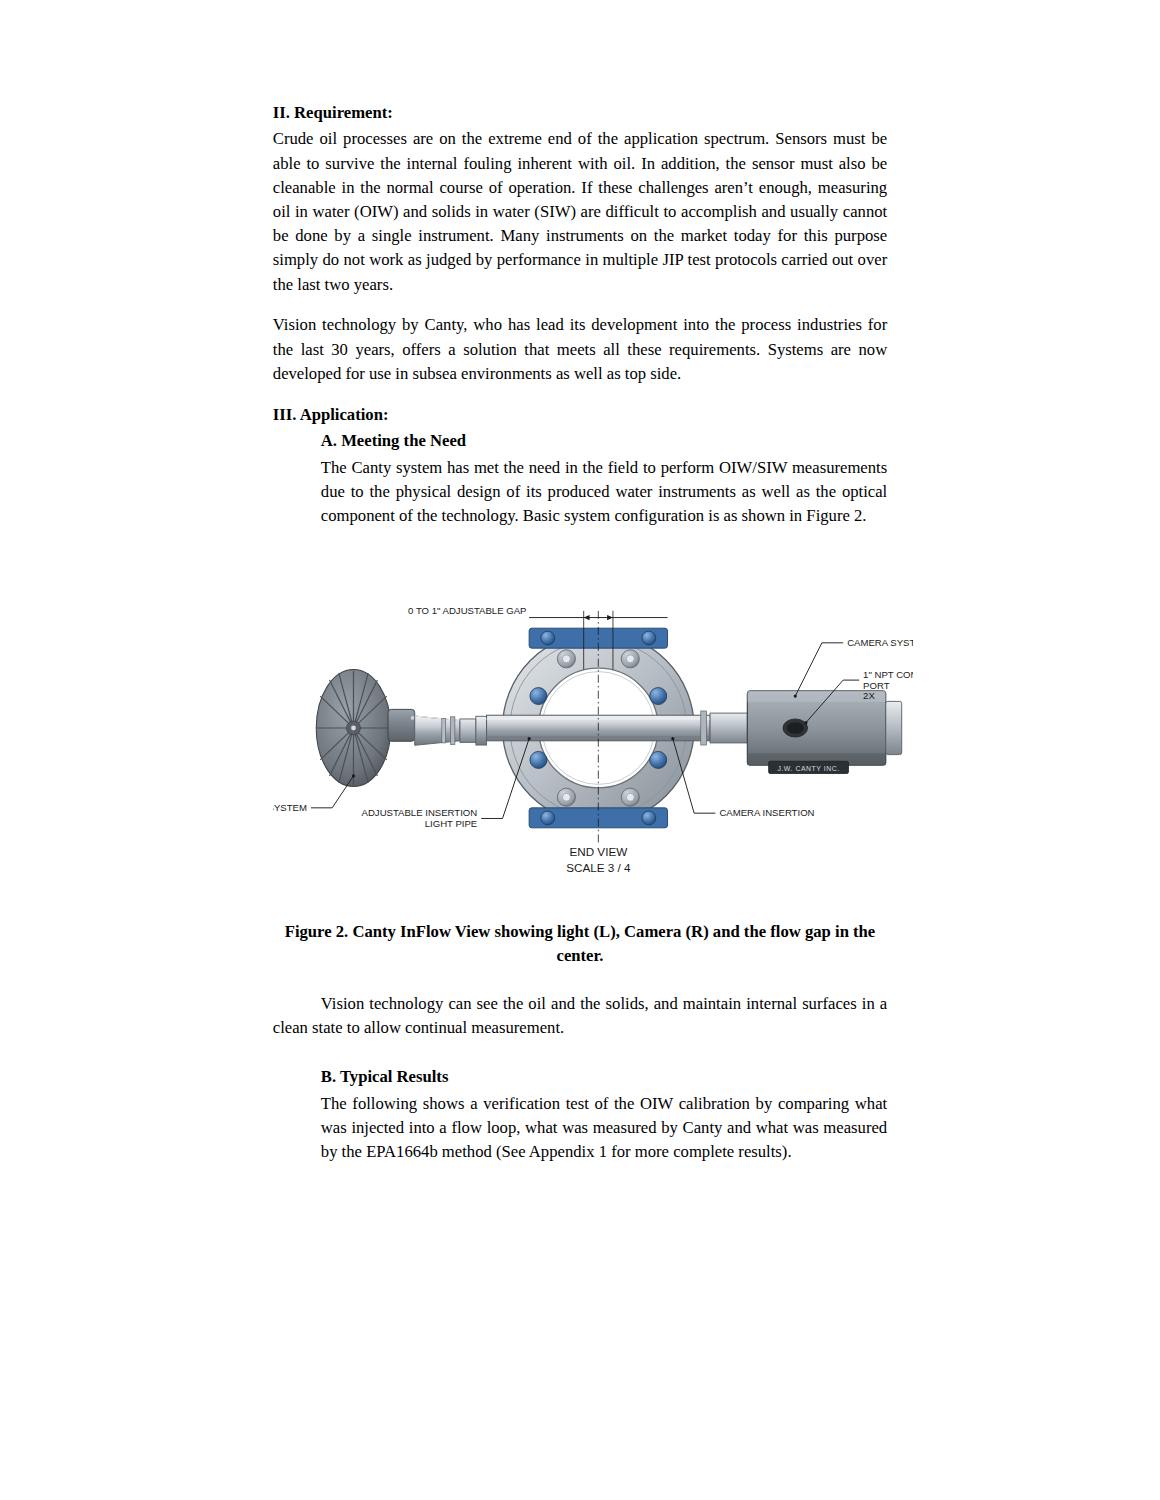II. Requirement:
Crude oil processes are on the extreme end of the application spectrum. Sensors must be able to survive the internal fouling inherent with oil. In addition, the sensor must also be cleanable in the normal course of operation. If these challenges aren’t enough, measuring oil in water (OIW) and solids in water (SIW) are difficult to accomplish and usually cannot be done by a single instrument. Many instruments on the market today for this purpose simply do not work as judged by performance in multiple JIP test protocols carried out over the last two years.
Vision technology by Canty, who has lead its development into the process industries for the last 30 years, offers a solution that meets all these requirements. Systems are now developed for use in subsea environments as well as top side.
III. Application:
A. Meeting the Need
The Canty system has met the need in the field to perform OIW/SIW measurements due to the physical design of its produced water instruments as well as the optical component of the technology. Basic system configuration is as shown in Figure 2.
J.W. CANTY INC. 0 TO 1" ADJUSTABLE GAP CAMERA SYSTEM 1" NPT CONDUIT PORT 2X LIGHT SYSTEM ADJUSTABLE INSERTION LIGHT PIPE CAMERA INSERTION END VIEW SCALE 3 / 4
Figure 2. Canty InFlow View showing light (L), Camera (R) and the flow gap in the center.
Vision technology can see the oil and the solids, and maintain internal surfaces in a clean state to allow continual measurement.
B. Typical Results
The following shows a verification test of the OIW calibration by comparing what was injected into a flow loop, what was measured by Canty and what was measured by the EPA1664b method (See Appendix 1 for more complete results).